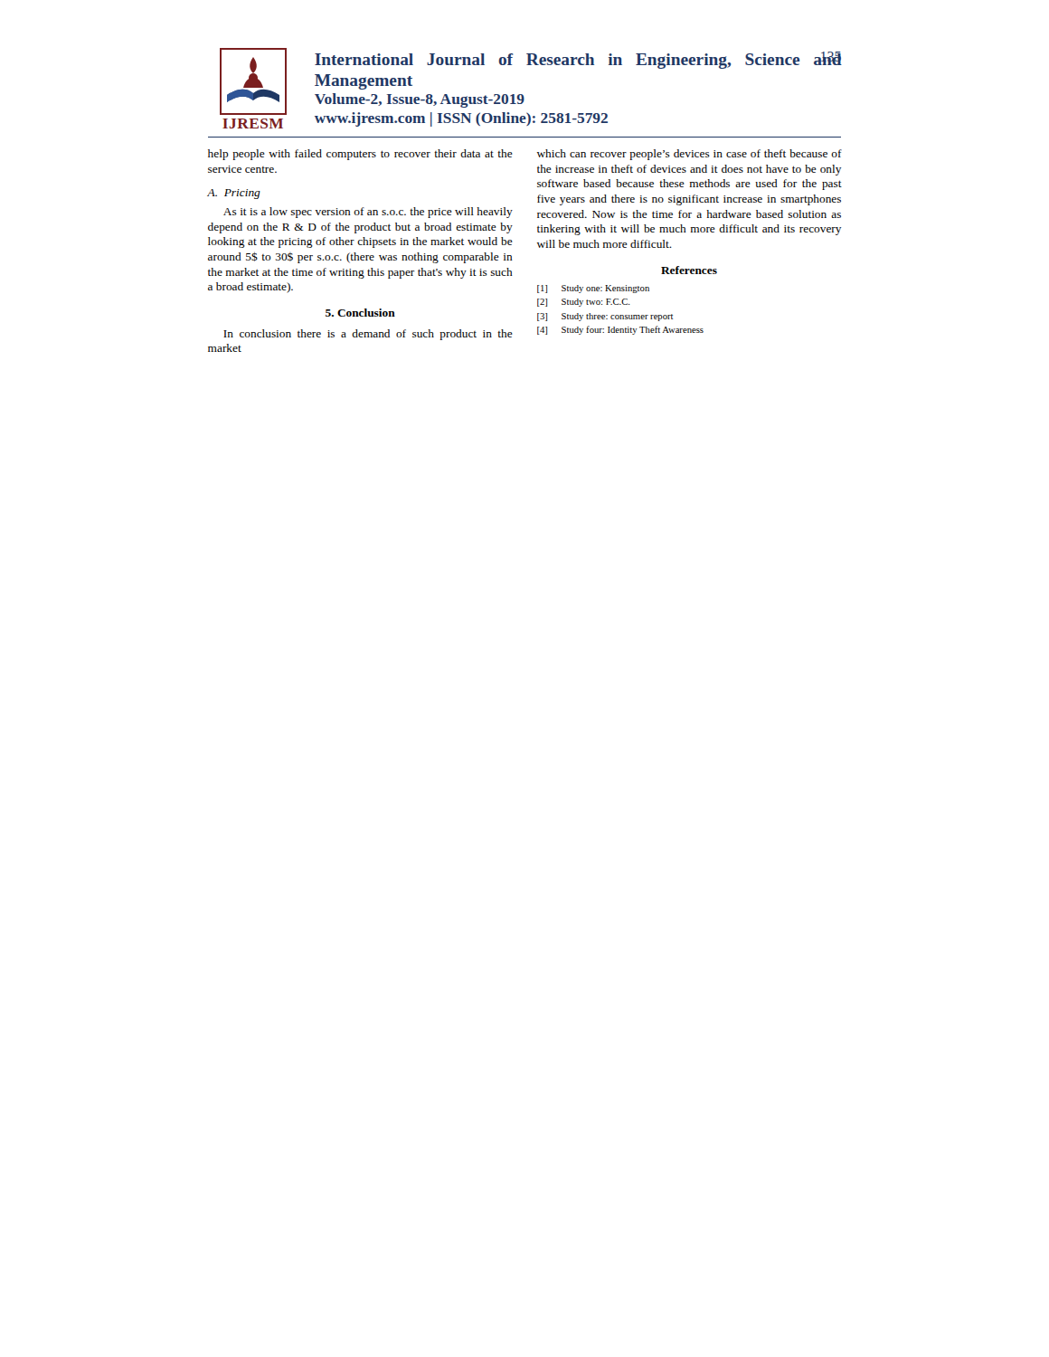135
IJRESM
International Journal of Research in Engineering, Science and Management
Volume-2, Issue-8, August-2019
www.ijresm.com | ISSN (Online): 2581-5792
help people with failed computers to recover their data at the service centre.
A. Pricing
As it is a low spec version of an s.o.c. the price will heavily depend on the R & D of the product but a broad estimate by looking at the pricing of other chipsets in the market would be around 5$ to 30$ per s.o.c. (there was nothing comparable in the market at the time of writing this paper that's why it is such a broad estimate).
5. Conclusion
In conclusion there is a demand of such product in the market
which can recover people’s devices in case of theft because of the increase in theft of devices and it does not have to be only software based because these methods are used for the past five years and there is no significant increase in smartphones recovered. Now is the time for a hardware based solution as tinkering with it will be much more difficult and its recovery will be much more difficult.
References
[1] Study one: Kensington
[2] Study two: F.C.C.
[3] Study three: consumer report
[4] Study four: Identity Theft Awareness